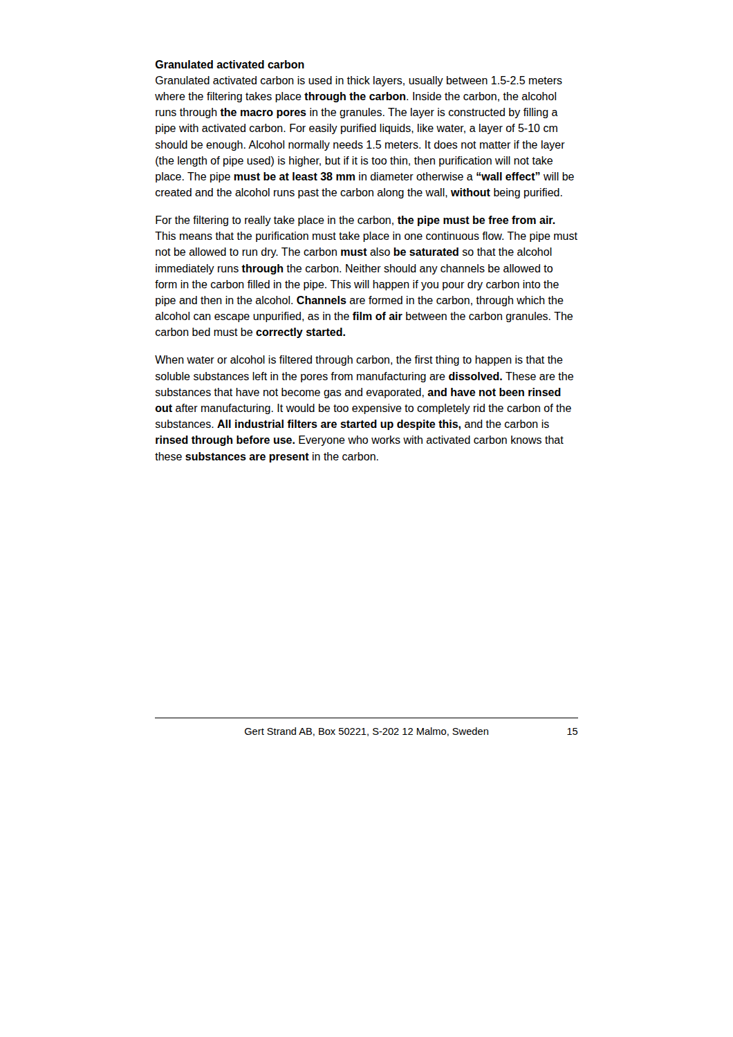Granulated activated carbon
Granulated activated carbon is used in thick layers, usually between 1.5-2.5 meters where the filtering takes place through the carbon. Inside the carbon, the alcohol runs through the macro pores in the granules. The layer is constructed by filling a pipe with activated carbon. For easily purified liquids, like water, a layer of 5-10 cm should be enough. Alcohol normally needs 1.5 meters. It does not matter if the layer (the length of pipe used) is higher, but if it is too thin, then purification will not take place. The pipe must be at least 38 mm in diameter otherwise a “wall effect” will be created and the alcohol runs past the carbon along the wall, without being purified.
For the filtering to really take place in the carbon, the pipe must be free from air. This means that the purification must take place in one continuous flow. The pipe must not be allowed to run dry. The carbon must also be saturated so that the alcohol immediately runs through the carbon. Neither should any channels be allowed to form in the carbon filled in the pipe. This will happen if you pour dry carbon into the pipe and then in the alcohol. Channels are formed in the carbon, through which the alcohol can escape unpurified, as in the film of air between the carbon granules. The carbon bed must be correctly started.
When water or alcohol is filtered through carbon, the first thing to happen is that the soluble substances left in the pores from manufacturing are dissolved. These are the substances that have not become gas and evaporated, and have not been rinsed out after manufacturing. It would be too expensive to completely rid the carbon of the substances. All industrial filters are started up despite this, and the carbon is rinsed through before use. Everyone who works with activated carbon knows that these substances are present in the carbon.
Gert Strand AB, Box 50221, S-202 12 Malmo, Sweden 15